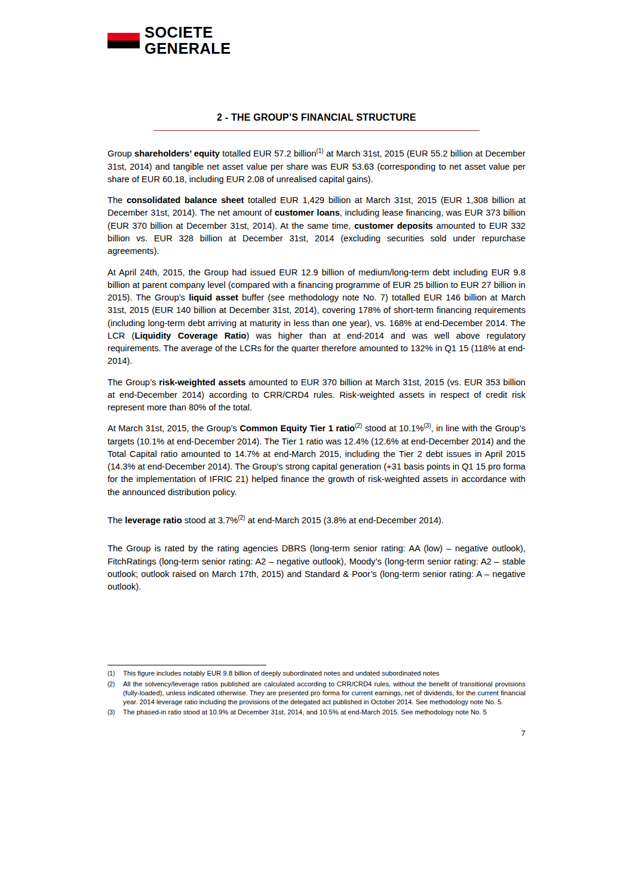| | SOCIETE GENERALE |
2 - THE GROUP’S FINANCIAL STRUCTURE
Group shareholders’ equity totalled EUR 57.2 billion(1) at March 31st, 2015 (EUR 55.2 billion at December 31st, 2014) and tangible net asset value per share was EUR 53.63 (corresponding to net asset value per share of EUR 60.18, including EUR 2.08 of unrealised capital gains).
The consolidated balance sheet totalled EUR 1,429 billion at March 31st, 2015 (EUR 1,308 billion at December 31st, 2014). The net amount of customer loans, including lease financing, was EUR 373 billion (EUR 370 billion at December 31st, 2014). At the same time, customer deposits amounted to EUR 332 billion vs. EUR 328 billion at December 31st, 2014 (excluding securities sold under repurchase agreements).
At April 24th, 2015, the Group had issued EUR 12.9 billion of medium/long-term debt including EUR 9.8 billion at parent company level (compared with a financing programme of EUR 25 billion to EUR 27 billion in 2015). The Group’s liquid asset buffer (see methodology note No. 7) totalled EUR 146 billion at March 31st, 2015 (EUR 140 billion at December 31st, 2014), covering 178% of short-term financing requirements (including long-term debt arriving at maturity in less than one year), vs. 168% at end-December 2014. The LCR (Liquidity Coverage Ratio) was higher than at end-2014 and was well above regulatory requirements. The average of the LCRs for the quarter therefore amounted to 132% in Q1 15 (118% at end-2014).
The Group’s risk-weighted assets amounted to EUR 370 billion at March 31st, 2015 (vs. EUR 353 billion at end-December 2014) according to CRR/CRD4 rules. Risk-weighted assets in respect of credit risk represent more than 80% of the total.
At March 31st, 2015, the Group’s Common Equity Tier 1 ratio(2) stood at 10.1%(3), in line with the Group’s targets (10.1% at end-December 2014). The Tier 1 ratio was 12.4% (12.6% at end-December 2014) and the Total Capital ratio amounted to 14.7% at end-March 2015, including the Tier 2 debt issues in April 2015 (14.3% at end-December 2014). The Group’s strong capital generation (+31 basis points in Q1 15 pro forma for the implementation of IFRIC 21) helped finance the growth of risk-weighted assets in accordance with the announced distribution policy.
The leverage ratio stood at 3.7%(2) at end-March 2015 (3.8% at end-December 2014).
The Group is rated by the rating agencies DBRS (long-term senior rating: AA (low) – negative outlook), FitchRatings (long-term senior rating: A2 – negative outlook), Moody’s (long-term senior rating: A2 – stable outlook; outlook raised on March 17th, 2015) and Standard & Poor’s (long-term senior rating: A – negative outlook).
(1)
This figure includes notably EUR 9.8 billion of deeply subordinated notes and undated subordinated notes
(2)
All the solvency/leverage ratios published are calculated according to CRR/CRD4 rules, without the benefit of transitional provisions (fully-loaded), unless indicated otherwise. They are presented pro forma for current earnings, net of dividends, for the current financial year. 2014 leverage ratio including the provisions of the delegated act published in October 2014. See methodology note No. 5.
(3)
The phased-in ratio stood at 10.9% at December 31st, 2014, and 10.5% at end-March 2015. See methodology note No. 5
7